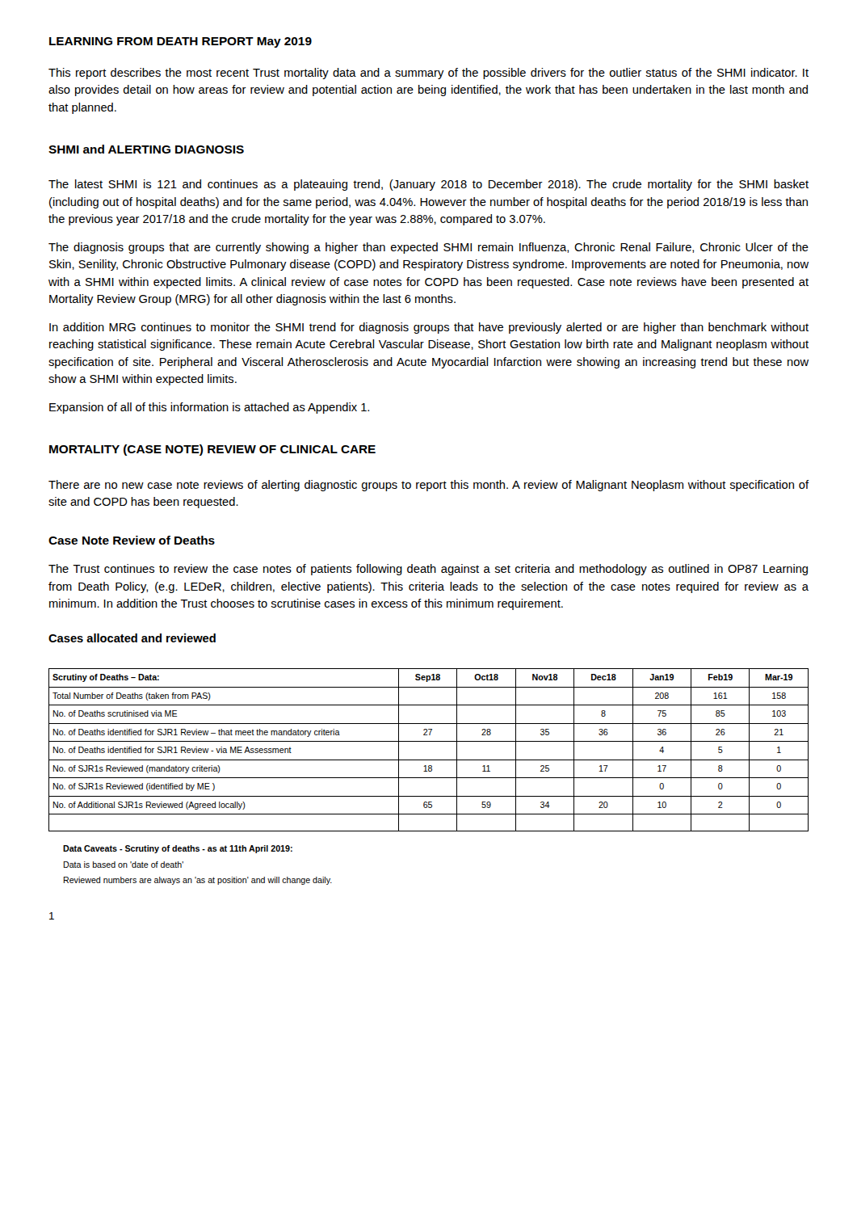LEARNING FROM DEATH REPORT May 2019
This report describes the most recent Trust mortality data and a summary of the possible drivers for the outlier status of the SHMI indicator. It also provides detail on how areas for review and potential action are being identified, the work that has been undertaken in the last month and that planned.
SHMI and ALERTING DIAGNOSIS
The latest SHMI is 121 and continues as a plateauing trend, (January 2018 to December 2018). The crude mortality for the SHMI basket (including out of hospital deaths) and for the same period, was 4.04%. However the number of hospital deaths for the period 2018/19 is less than the previous year 2017/18 and the crude mortality for the year was 2.88%, compared to 3.07%.
The diagnosis groups that are currently showing a higher than expected SHMI remain Influenza, Chronic Renal Failure, Chronic Ulcer of the Skin, Senility, Chronic Obstructive Pulmonary disease (COPD) and Respiratory Distress syndrome. Improvements are noted for Pneumonia, now with a SHMI within expected limits. A clinical review of case notes for COPD has been requested. Case note reviews have been presented at Mortality Review Group (MRG) for all other diagnosis within the last 6 months.
In addition MRG continues to monitor the SHMI trend for diagnosis groups that have previously alerted or are higher than benchmark without reaching statistical significance. These remain Acute Cerebral Vascular Disease, Short Gestation low birth rate and Malignant neoplasm without specification of site. Peripheral and Visceral Atherosclerosis and Acute Myocardial Infarction were showing an increasing trend but these now show a SHMI within expected limits.
Expansion of all of this information is attached as Appendix 1.
MORTALITY (CASE NOTE) REVIEW OF CLINICAL CARE
There are no new case note reviews of alerting diagnostic groups to report this month. A review of Malignant Neoplasm without specification of site and COPD has been requested.
Case Note Review of Deaths
The Trust continues to review the case notes of patients following death against a set criteria and methodology as outlined in OP87 Learning from Death Policy, (e.g. LEDeR, children, elective patients). This criteria leads to the selection of the case notes required for review as a minimum. In addition the Trust chooses to scrutinise cases in excess of this minimum requirement.
Cases allocated and reviewed
| Scrutiny of Deaths – Data: | Sep18 | Oct18 | Nov18 | Dec18 | Jan19 | Feb19 | Mar-19 |
| --- | --- | --- | --- | --- | --- | --- | --- |
| Total Number of Deaths (taken from PAS) | | | | | 208 | 161 | 158 |
| No. of Deaths scrutinised via ME | | | | 8 | 75 | 85 | 103 |
| No. of Deaths identified for SJR1 Review – that meet the mandatory criteria | 27 | 28 | 35 | 36 | 36 | 26 | 21 |
| No. of Deaths identified for SJR1 Review - via ME Assessment | | | | | 4 | 5 | 1 |
| No. of SJR1s Reviewed (mandatory criteria) | 18 | 11 | 25 | 17 | 17 | 8 | 0 |
| No. of SJR1s Reviewed (identified by ME ) | | | | | 0 | 0 | 0 |
| No. of Additional SJR1s Reviewed (Agreed locally) | 65 | 59 | 34 | 20 | 10 | 2 | 0 |
Data Caveats - Scrutiny of deaths - as at 11th April 2019:
Data is based on 'date of death'
Reviewed numbers are always an 'as at position' and will change daily.
1